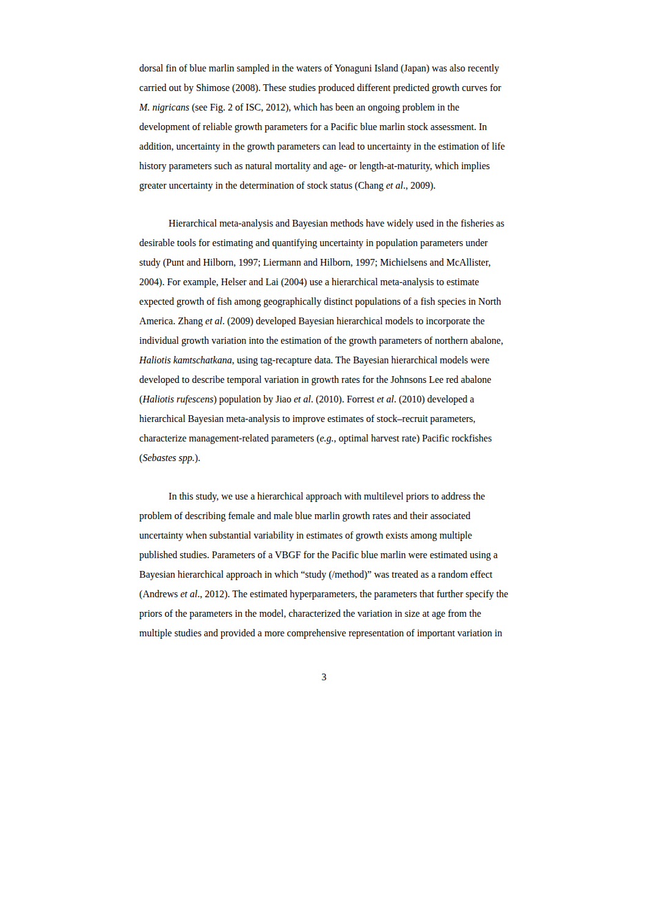dorsal fin of blue marlin sampled in the waters of Yonaguni Island (Japan) was also recently carried out by Shimose (2008). These studies produced different predicted growth curves for M. nigricans (see Fig. 2 of ISC, 2012), which has been an ongoing problem in the development of reliable growth parameters for a Pacific blue marlin stock assessment. In addition, uncertainty in the growth parameters can lead to uncertainty in the estimation of life history parameters such as natural mortality and age- or length-at-maturity, which implies greater uncertainty in the determination of stock status (Chang et al., 2009).
Hierarchical meta-analysis and Bayesian methods have widely used in the fisheries as desirable tools for estimating and quantifying uncertainty in population parameters under study (Punt and Hilborn, 1997; Liermann and Hilborn, 1997; Michielsens and McAllister, 2004). For example, Helser and Lai (2004) use a hierarchical meta-analysis to estimate expected growth of fish among geographically distinct populations of a fish species in North America. Zhang et al. (2009) developed Bayesian hierarchical models to incorporate the individual growth variation into the estimation of the growth parameters of northern abalone, Haliotis kamtschatkana, using tag-recapture data. The Bayesian hierarchical models were developed to describe temporal variation in growth rates for the Johnsons Lee red abalone (Haliotis rufescens) population by Jiao et al. (2010). Forrest et al. (2010) developed a hierarchical Bayesian meta-analysis to improve estimates of stock–recruit parameters, characterize management-related parameters (e.g., optimal harvest rate) Pacific rockfishes (Sebastes spp.).
In this study, we use a hierarchical approach with multilevel priors to address the problem of describing female and male blue marlin growth rates and their associated uncertainty when substantial variability in estimates of growth exists among multiple published studies. Parameters of a VBGF for the Pacific blue marlin were estimated using a Bayesian hierarchical approach in which “study (/method)” was treated as a random effect (Andrews et al., 2012). The estimated hyperparameters, the parameters that further specify the priors of the parameters in the model, characterized the variation in size at age from the multiple studies and provided a more comprehensive representation of important variation in
3